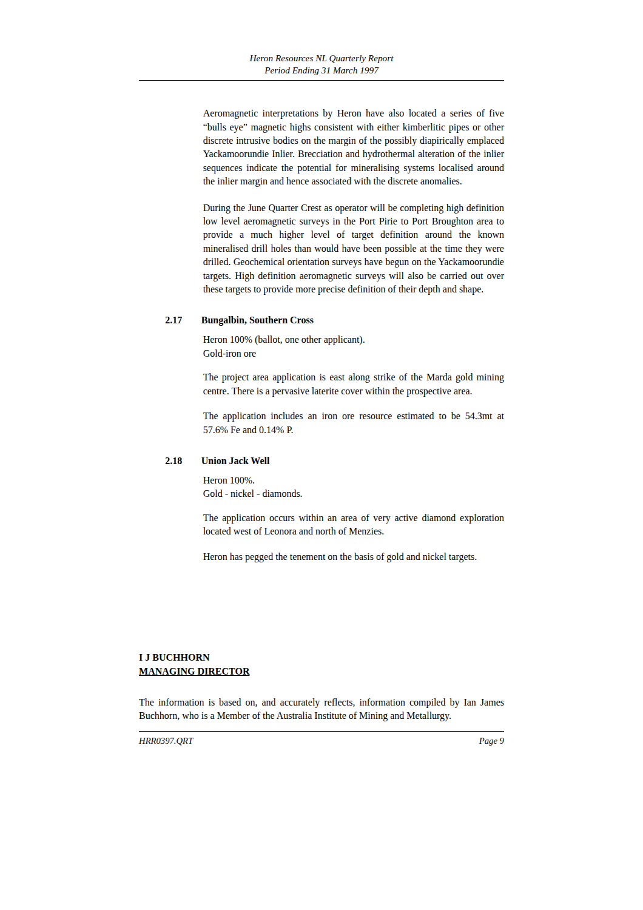Heron Resources NL Quarterly Report Period Ending 31 March 1997
Aeromagnetic interpretations by Heron have also located a series of five “bulls eye” magnetic highs consistent with either kimberlitic pipes or other discrete intrusive bodies on the margin of the possibly diapirically emplaced Yackamoorundie Inlier. Brecciation and hydrothermal alteration of the inlier sequences indicate the potential for mineralising systems localised around the inlier margin and hence associated with the discrete anomalies.
During the June Quarter Crest as operator will be completing high definition low level aeromagnetic surveys in the Port Pirie to Port Broughton area to provide a much higher level of target definition around the known mineralised drill holes than would have been possible at the time they were drilled. Geochemical orientation surveys have begun on the Yackamoorundie targets. High definition aeromagnetic surveys will also be carried out over these targets to provide more precise definition of their depth and shape.
2.17 Bungalbin, Southern Cross
Heron 100% (ballot, one other applicant).
Gold-iron ore
The project area application is east along strike of the Marda gold mining centre. There is a pervasive laterite cover within the prospective area.
The application includes an iron ore resource estimated to be 54.3mt at 57.6% Fe and 0.14% P.
2.18 Union Jack Well
Heron 100%.
Gold - nickel - diamonds.
The application occurs within an area of very active diamond exploration located west of Leonora and north of Menzies.
Heron has pegged the tenement on the basis of gold and nickel targets.
I J BUCHHORN MANAGING DIRECTOR
The information is based on, and accurately reflects, information compiled by Ian James Buchhorn, who is a Member of the Australia Institute of Mining and Metallurgy.
HRR0397.QRT Page 9